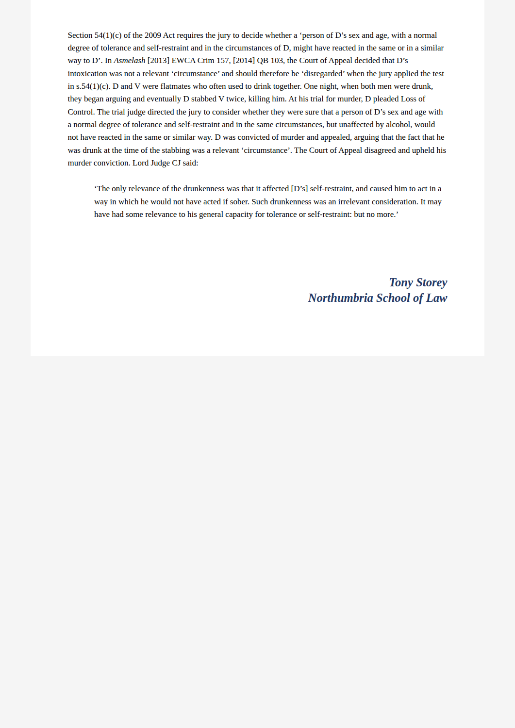Section 54(1)(c) of the 2009 Act requires the jury to decide whether a ‘person of D’s sex and age, with a normal degree of tolerance and self-restraint and in the circumstances of D, might have reacted in the same or in a similar way to D’. In Asmelash [2013] EWCA Crim 157, [2014] QB 103, the Court of Appeal decided that D’s intoxication was not a relevant ‘circumstance’ and should therefore be ‘disregarded’ when the jury applied the test in s.54(1)(c). D and V were flatmates who often used to drink together. One night, when both men were drunk, they began arguing and eventually D stabbed V twice, killing him. At his trial for murder, D pleaded Loss of Control. The trial judge directed the jury to consider whether they were sure that a person of D’s sex and age with a normal degree of tolerance and self-restraint and in the same circumstances, but unaffected by alcohol, would not have reacted in the same or similar way. D was convicted of murder and appealed, arguing that the fact that he was drunk at the time of the stabbing was a relevant ‘circumstance’. The Court of Appeal disagreed and upheld his murder conviction. Lord Judge CJ said:
‘The only relevance of the drunkenness was that it affected [D’s] self-restraint, and caused him to act in a way in which he would not have acted if sober. Such drunkenness was an irrelevant consideration. It may have had some relevance to his general capacity for tolerance or self-restraint: but no more.’
Tony Storey Northumbria School of Law